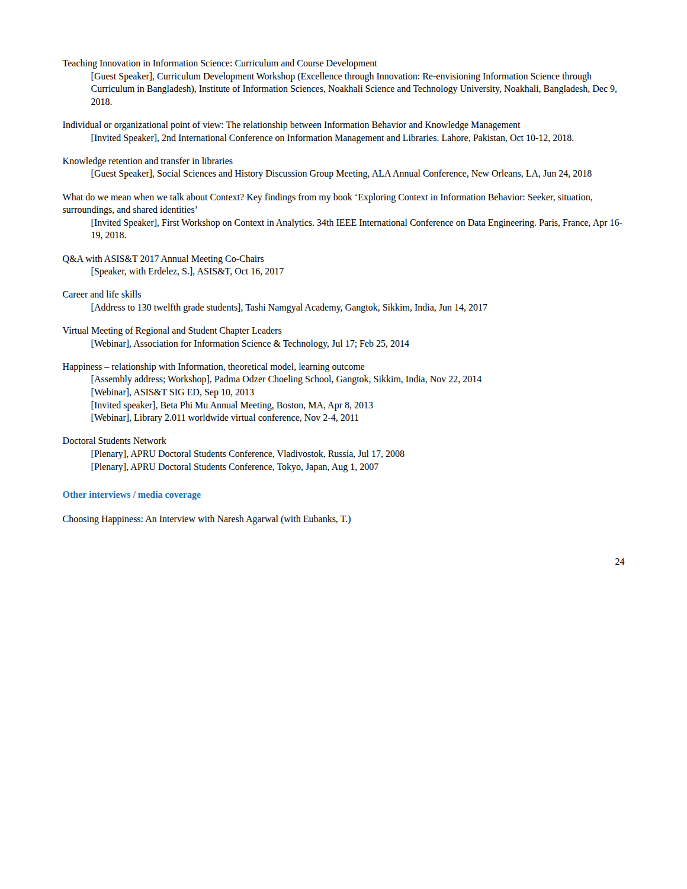Teaching Innovation in Information Science: Curriculum and Course Development
[Guest Speaker], Curriculum Development Workshop (Excellence through Innovation: Re-envisioning Information Science through Curriculum in Bangladesh), Institute of Information Sciences, Noakhali Science and Technology University, Noakhali, Bangladesh, Dec 9, 2018.
Individual or organizational point of view: The relationship between Information Behavior and Knowledge Management
[Invited Speaker], 2nd International Conference on Information Management and Libraries. Lahore, Pakistan, Oct 10-12, 2018.
Knowledge retention and transfer in libraries
[Guest Speaker], Social Sciences and History Discussion Group Meeting, ALA Annual Conference, New Orleans, LA, Jun 24, 2018
What do we mean when we talk about Context? Key findings from my book ‘Exploring Context in Information Behavior: Seeker, situation, surroundings, and shared identities’
[Invited Speaker], First Workshop on Context in Analytics. 34th IEEE International Conference on Data Engineering. Paris, France, Apr 16-19, 2018.
Q&A with ASIS&T 2017 Annual Meeting Co-Chairs
[Speaker, with Erdelez, S.], ASIS&T, Oct 16, 2017
Career and life skills
[Address to 130 twelfth grade students], Tashi Namgyal Academy, Gangtok, Sikkim, India, Jun 14, 2017
Virtual Meeting of Regional and Student Chapter Leaders
[Webinar], Association for Information Science & Technology, Jul 17; Feb 25, 2014
Happiness – relationship with Information, theoretical model, learning outcome
[Assembly address; Workshop], Padma Odzer Choeling School, Gangtok, Sikkim, India, Nov 22, 2014
[Webinar], ASIS&T SIG ED, Sep 10, 2013
[Invited speaker], Beta Phi Mu Annual Meeting, Boston, MA, Apr 8, 2013
[Webinar], Library 2.011 worldwide virtual conference, Nov 2-4, 2011
Doctoral Students Network
[Plenary], APRU Doctoral Students Conference, Vladivostok, Russia, Jul 17, 2008
[Plenary], APRU Doctoral Students Conference, Tokyo, Japan, Aug 1, 2007
Other interviews / media coverage
Choosing Happiness: An Interview with Naresh Agarwal (with Eubanks, T.)
24